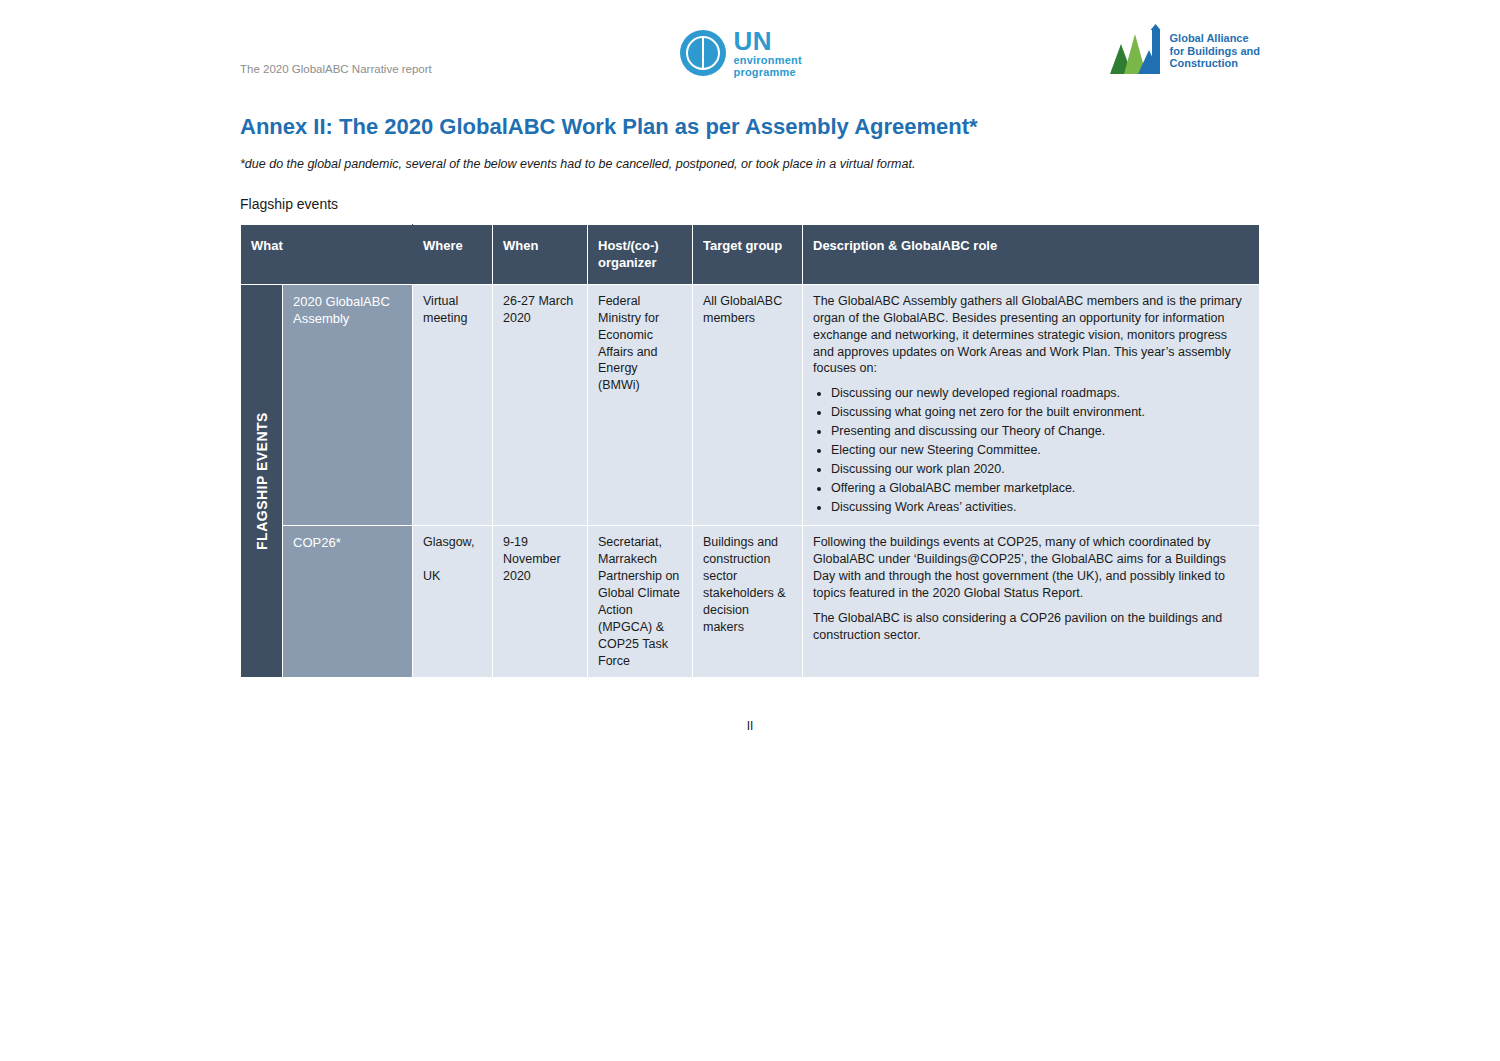The 2020 GlobalABC Narrative report
UN
environment
programme
Global Alliance
for Buildings and
Construction
Annex II: The 2020 GlobalABC Work Plan as per Assembly Agreement*
*due do the global pandemic, several of the below events had to be cancelled, postponed, or took place in a virtual format.
Flagship events
| What | Where | When | Host/(co-) organizer | Target group | Description & GlobalABC role |
| --- | --- | --- | --- | --- | --- |
| FLAGSHIP EVENTS | 2020 GlobalABC Assembly | Virtual meeting | 26-27 March 2020 | Federal Ministry for Economic Affairs and Energy (BMWi) | All GlobalABC members | The GlobalABC Assembly gathers all GlobalABC members and is the primary organ of the GlobalABC. Besides presenting an opportunity for information exchange and networking, it determines strategic vision, monitors progress and approves updates on Work Areas and Work Plan. This year’s assembly focuses on: Discussing our newly developed regional roadmaps. Discussing what going net zero for the built environment. Presenting and discussing our Theory of Change. Electing our new Steering Committee. Discussing our work plan 2020. Offering a GlobalABC member marketplace. Discussing Work Areas’ activities. |
| COP26* | Glasgow, UK | 9-19 November 2020 | Secretariat, Marrakech Partnership on Global Climate Action (MPGCA) & COP25 Task Force | Buildings and construction sector stakeholders & decision makers | Following the buildings events at COP25, many of which coordinated by GlobalABC under ‘Buildings@COP25’, the GlobalABC aims for a Buildings Day with and through the host government (the UK), and possibly linked to topics featured in the 2020 Global Status Report. The GlobalABC is also considering a COP26 pavilion on the buildings and construction sector. |
II